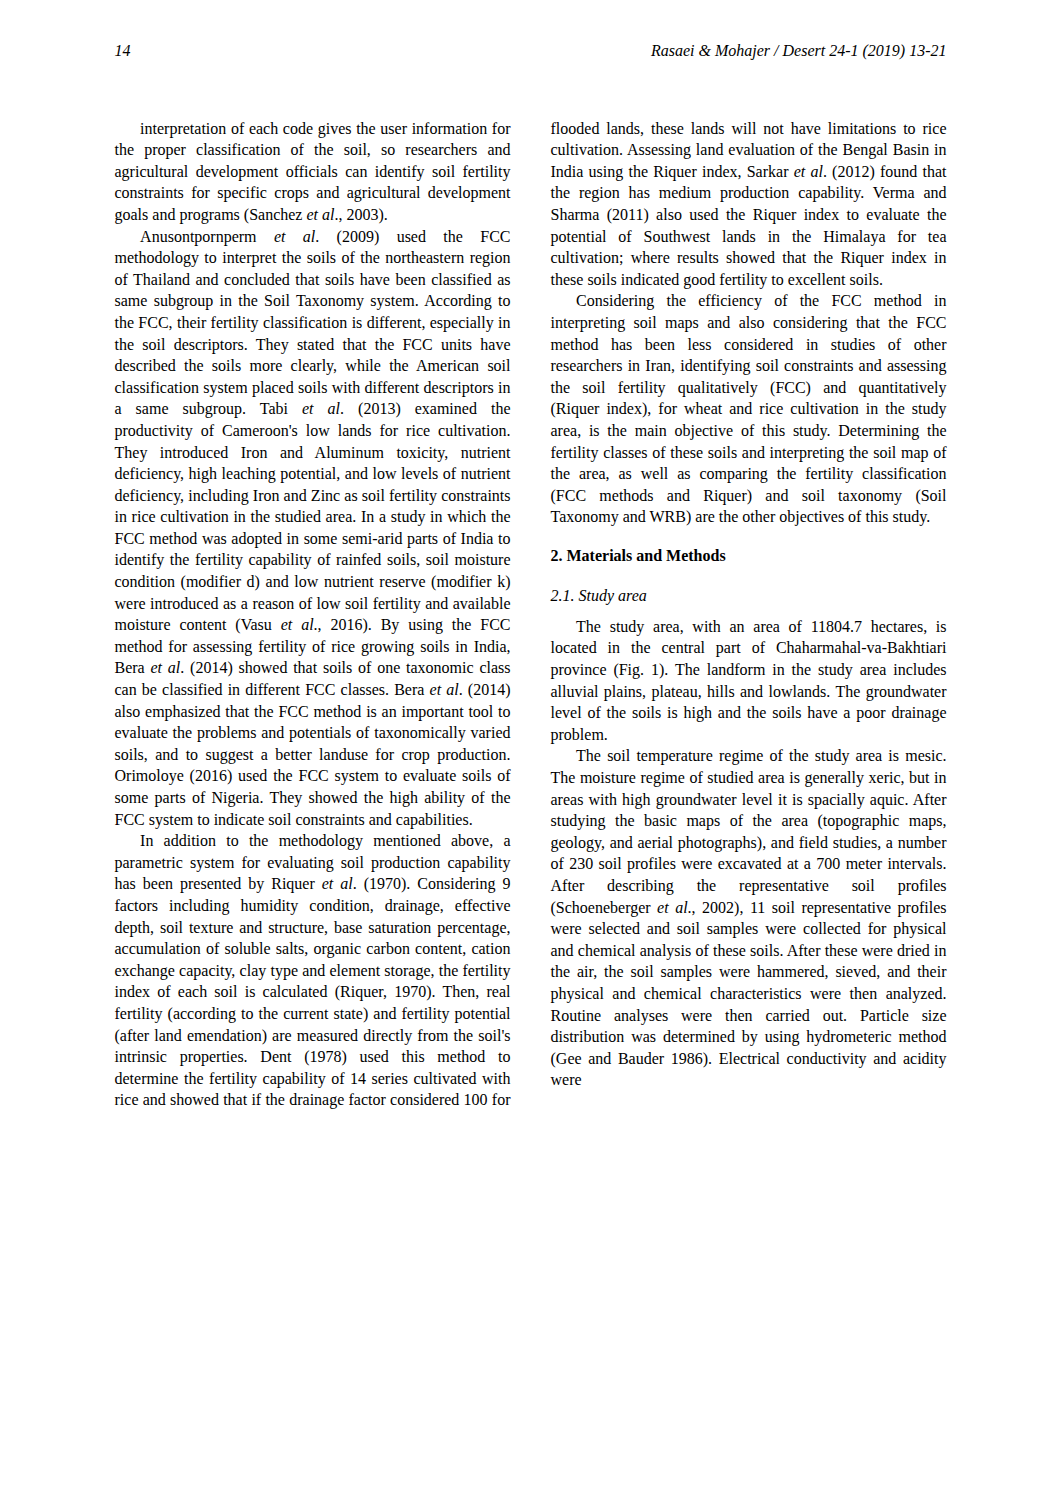14 Rasaei & Mohajer / Desert 24-1 (2019) 13-21
interpretation of each code gives the user information for the proper classification of the soil, so researchers and agricultural development officials can identify soil fertility constraints for specific crops and agricultural development goals and programs (Sanchez et al., 2003).
Anusontpornperm et al. (2009) used the FCC methodology to interpret the soils of the northeastern region of Thailand and concluded that soils have been classified as same subgroup in the Soil Taxonomy system. According to the FCC, their fertility classification is different, especially in the soil descriptors. They stated that the FCC units have described the soils more clearly, while the American soil classification system placed soils with different descriptors in a same subgroup. Tabi et al. (2013) examined the productivity of Cameroon's low lands for rice cultivation. They introduced Iron and Aluminum toxicity, nutrient deficiency, high leaching potential, and low levels of nutrient deficiency, including Iron and Zinc as soil fertility constraints in rice cultivation in the studied area. In a study in which the FCC method was adopted in some semi-arid parts of India to identify the fertility capability of rainfed soils, soil moisture condition (modifier d) and low nutrient reserve (modifier k) were introduced as a reason of low soil fertility and available moisture content (Vasu et al., 2016). By using the FCC method for assessing fertility of rice growing soils in India, Bera et al. (2014) showed that soils of one taxonomic class can be classified in different FCC classes. Bera et al. (2014) also emphasized that the FCC method is an important tool to evaluate the problems and potentials of taxonomically varied soils, and to suggest a better landuse for crop production. Orimoloye (2016) used the FCC system to evaluate soils of some parts of Nigeria. They showed the high ability of the FCC system to indicate soil constraints and capabilities.
In addition to the methodology mentioned above, a parametric system for evaluating soil production capability has been presented by Riquer et al. (1970). Considering 9 factors including humidity condition, drainage, effective depth, soil texture and structure, base saturation percentage, accumulation of soluble salts, organic carbon content, cation exchange capacity, clay type and element storage, the fertility index of each soil is calculated (Riquer, 1970). Then, real fertility (according to the current state) and fertility potential (after land emendation) are measured directly from the soil's intrinsic properties. Dent (1978) used this method to determine the fertility capability of 14 series cultivated with rice and showed that if the drainage factor considered 100 for flooded lands, these lands will not have limitations to rice cultivation. Assessing land evaluation of the Bengal Basin in India using the Riquer index, Sarkar et al. (2012) found that the region has medium production capability. Verma and Sharma (2011) also used the Riquer index to evaluate the potential of Southwest lands in the Himalaya for tea cultivation; where results showed that the Riquer index in these soils indicated good fertility to excellent soils.
Considering the efficiency of the FCC method in interpreting soil maps and also considering that the FCC method has been less considered in studies of other researchers in Iran, identifying soil constraints and assessing the soil fertility qualitatively (FCC) and quantitatively (Riquer index), for wheat and rice cultivation in the study area, is the main objective of this study. Determining the fertility classes of these soils and interpreting the soil map of the area, as well as comparing the fertility classification (FCC methods and Riquer) and soil taxonomy (Soil Taxonomy and WRB) are the other objectives of this study.
2. Materials and Methods
2.1. Study area
The study area, with an area of 11804.7 hectares, is located in the central part of Chaharmahal-va-Bakhtiari province (Fig. 1). The landform in the study area includes alluvial plains, plateau, hills and lowlands. The groundwater level of the soils is high and the soils have a poor drainage problem.
The soil temperature regime of the study area is mesic. The moisture regime of studied area is generally xeric, but in areas with high groundwater level it is spacially aquic. After studying the basic maps of the area (topographic maps, geology, and aerial photographs), and field studies, a number of 230 soil profiles were excavated at a 700 meter intervals. After describing the representative soil profiles (Schoeneberger et al., 2002), 11 soil representative profiles were selected and soil samples were collected for physical and chemical analysis of these soils. After these were dried in the air, the soil samples were hammered, sieved, and their physical and chemical characteristics were then analyzed. Routine analyses were then carried out. Particle size distribution was determined by using hydrometeric method (Gee and Bauder 1986). Electrical conductivity and acidity were